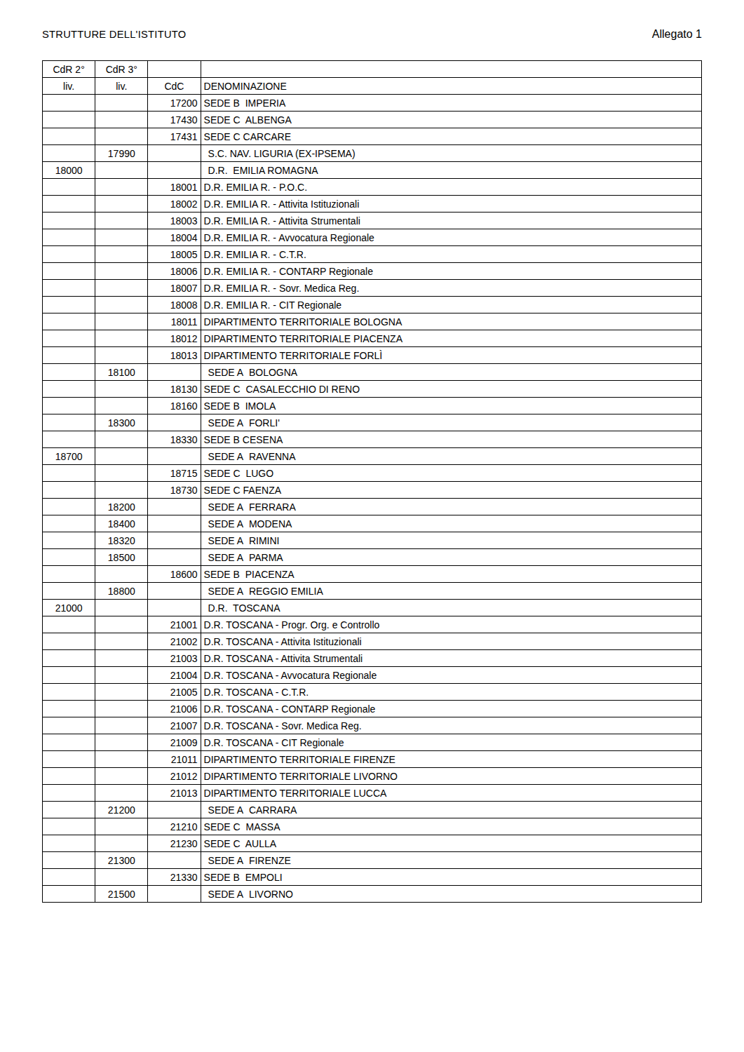STRUTTURE DELL'ISTITUTO
Allegato 1
| CdR 2° | CdR 3° | | |
| --- | --- | --- | --- |
| liv. | liv. | CdC | DENOMINAZIONE |
| | | 17200 | SEDE B IMPERIA |
| | | 17430 | SEDE C ALBENGA |
| | | 17431 | SEDE C CARCARE |
| | 17990 | | S.C. NAV. LIGURIA (EX-IPSEMA) |
| 18000 | | | D.R. EMILIA ROMAGNA |
| | | 18001 | D.R. EMILIA R. - P.O.C. |
| | | 18002 | D.R. EMILIA R. - Attivita Istituzionali |
| | | 18003 | D.R. EMILIA R. - Attivita Strumentali |
| | | 18004 | D.R. EMILIA R. - Avvocatura Regionale |
| | | 18005 | D.R. EMILIA R. - C.T.R. |
| | | 18006 | D.R. EMILIA R. - CONTARP Regionale |
| | | 18007 | D.R. EMILIA R. - Sovr. Medica Reg. |
| | | 18008 | D.R. EMILIA R. - CIT Regionale |
| | | 18011 | DIPARTIMENTO TERRITORIALE BOLOGNA |
| | | 18012 | DIPARTIMENTO TERRITORIALE PIACENZA |
| | | 18013 | DIPARTIMENTO TERRITORIALE FORLÌ |
| | 18100 | | SEDE A BOLOGNA |
| | | 18130 | SEDE C CASALECCHIO DI RENO |
| | | 18160 | SEDE B IMOLA |
| | 18300 | | SEDE A FORLI' |
| | | 18330 | SEDE B CESENA |
| 18700 | | | SEDE A RAVENNA |
| | | 18715 | SEDE C LUGO |
| | | 18730 | SEDE C FAENZA |
| | 18200 | | SEDE A FERRARA |
| | 18400 | | SEDE A MODENA |
| | 18320 | | SEDE A RIMINI |
| | 18500 | | SEDE A PARMA |
| | | 18600 | SEDE B PIACENZA |
| | 18800 | | SEDE A REGGIO EMILIA |
| 21000 | | | D.R. TOSCANA |
| | | 21001 | D.R. TOSCANA - Progr. Org. e Controllo |
| | | 21002 | D.R. TOSCANA - Attivita Istituzionali |
| | | 21003 | D.R. TOSCANA - Attivita Strumentali |
| | | 21004 | D.R. TOSCANA - Avvocatura Regionale |
| | | 21005 | D.R. TOSCANA - C.T.R. |
| | | 21006 | D.R. TOSCANA - CONTARP Regionale |
| | | 21007 | D.R. TOSCANA - Sovr. Medica Reg. |
| | | 21009 | D.R. TOSCANA - CIT Regionale |
| | | 21011 | DIPARTIMENTO TERRITORIALE FIRENZE |
| | | 21012 | DIPARTIMENTO TERRITORIALE LIVORNO |
| | | 21013 | DIPARTIMENTO TERRITORIALE LUCCA |
| | 21200 | | SEDE A CARRARA |
| | | 21210 | SEDE C MASSA |
| | | 21230 | SEDE C AULLA |
| | 21300 | | SEDE A FIRENZE |
| | | 21330 | SEDE B EMPOLI |
| | 21500 | | SEDE A LIVORNO |